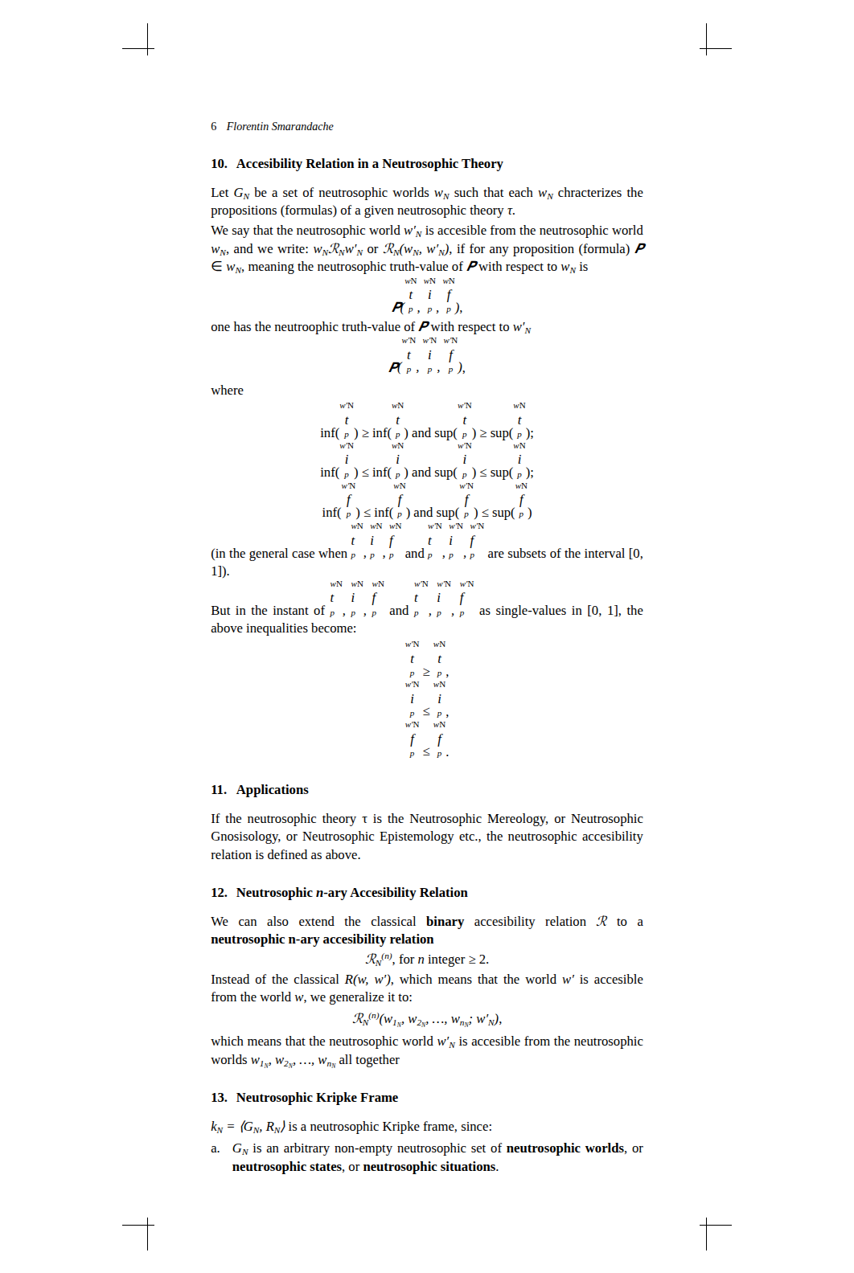6 Florentin Smarandache
10. Accesibility Relation in a Neutrosophic Theory
Let GN be a set of neutrosophic worlds wN such that each wN chracterizes the propositions (formulas) of a given neutrosophic theory τ.
We say that the neutrosophic world w′N is accesible from the neutrosophic world wN, and we write: wN ℛNw′N or ℛN(wN, w′N), if for any proposition (formula) 𝑷 ∈ wN, meaning the neutrosophic truth-value of 𝑷 with respect to wN is
𝑷(wNtp, wNip, wNfp),
one has the neutroophic truth-value of 𝑷 with respect to w′N
𝑷(w′Ntp, w′Nip, w′Nfp),
where
inf(w′Ntp) ≥ inf(wNtp) and sup(w′Ntp) ≥ sup(wNtp);
inf(w′Nip) ≤ inf(wNip) and sup(w′Nip) ≤ sup(wNip);
inf(w′Nfp) ≤ inf(wNfp) and sup(w′Nfp) ≤ sup(wNfp)
(in the general case when wNtp, wNip, wNfp and w′Ntp, w′Nip, w′Nfp are subsets of the interval [0, 1]).
But in the instant of wNtp, wNip, wNfp and w′Ntp, w′Nip, w′Nfp as single-values in [0, 1], the above inequalities become:
w′Ntp ≥ wNtp,
w′Nip ≤ wNip,
w′Nfp ≤ wNfp.
11. Applications
If the neutrosophic theory τ is the Neutrosophic Mereology, or Neutrosophic Gnosisology, or Neutrosophic Epistemology etc., the neutrosophic accesibility relation is defined as above.
12. Neutrosophic n-ary Accesibility Relation
We can also extend the classical binary accesibility relation ℛ to a neutrosophic n-ary accesibility relation
ℛN(n), for n integer ≥ 2.
Instead of the classical R(w, w′), which means that the world w′ is accesible from the world w, we generalize it to:
ℛN(n)(w1N, w2N, …, wnN; w′N),
which means that the neutrosophic world w′N is accesible from the neutrosophic worlds w1N, w2N, …, wnN all together
13. Neutrosophic Kripke Frame
kN = ⟨GN, RN⟩ is a neutrosophic Kripke frame, since:
a. GN is an arbitrary non-empty neutrosophic set of neutrosophic worlds, or neutrosophic states, or neutrosophic situations.